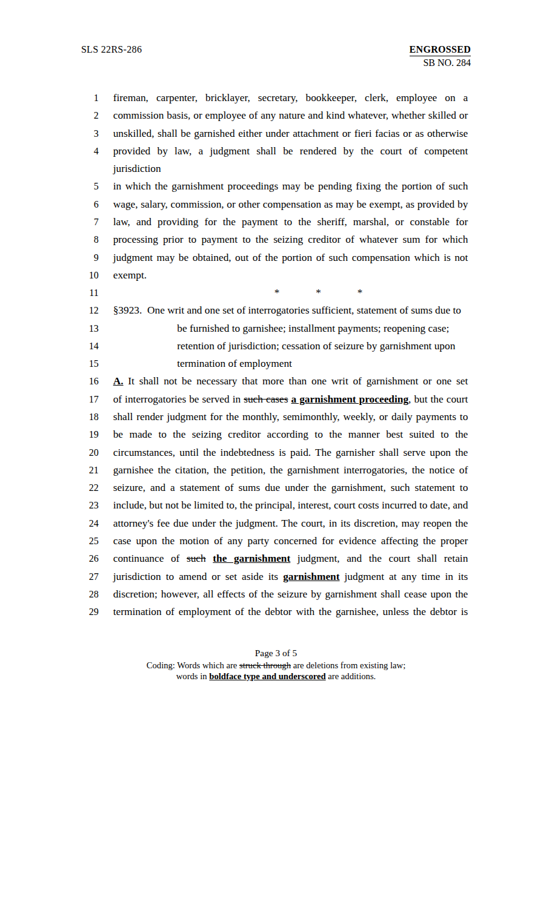SLS 22RS-286
ENGROSSED SB NO. 284
fireman, carpenter, bricklayer, secretary, bookkeeper, clerk, employee on a
commission basis, or employee of any nature and kind whatever, whether skilled or
unskilled, shall be garnished either under attachment or fieri facias or as otherwise
provided by law, a judgment shall be rendered by the court of competent jurisdiction
in which the garnishment proceedings may be pending fixing the portion of such
wage, salary, commission, or other compensation as may be exempt, as provided by
law, and providing for the payment to the sheriff, marshal, or constable for
processing prior to payment to the seizing creditor of whatever sum for which
judgment may be obtained, out of the portion of such compensation which is not
exempt.
* * *
§3923. One writ and one set of interrogatories sufficient, statement of sums due to
be furnished to garnishee; installment payments; reopening case;
retention of jurisdiction; cessation of seizure by garnishment upon
termination of employment
A. It shall not be necessary that more than one writ of garnishment or one set
of interrogatories be served in such cases a garnishment proceeding, but the court
shall render judgment for the monthly, semimonthly, weekly, or daily payments to
be made to the seizing creditor according to the manner best suited to the
circumstances, until the indebtedness is paid. The garnisher shall serve upon the
garnishee the citation, the petition, the garnishment interrogatories, the notice of
seizure, and a statement of sums due under the garnishment, such statement to
include, but not be limited to, the principal, interest, court costs incurred to date, and
attorney's fee due under the judgment. The court, in its discretion, may reopen the
case upon the motion of any party concerned for evidence affecting the proper
continuance of such the garnishment judgment, and the court shall retain
jurisdiction to amend or set aside its garnishment judgment at any time in its
discretion; however, all effects of the seizure by garnishment shall cease upon the
termination of employment of the debtor with the garnishee, unless the debtor is
Page 3 of 5
Coding: Words which are struck through are deletions from existing law;
words in boldface type and underscored are additions.